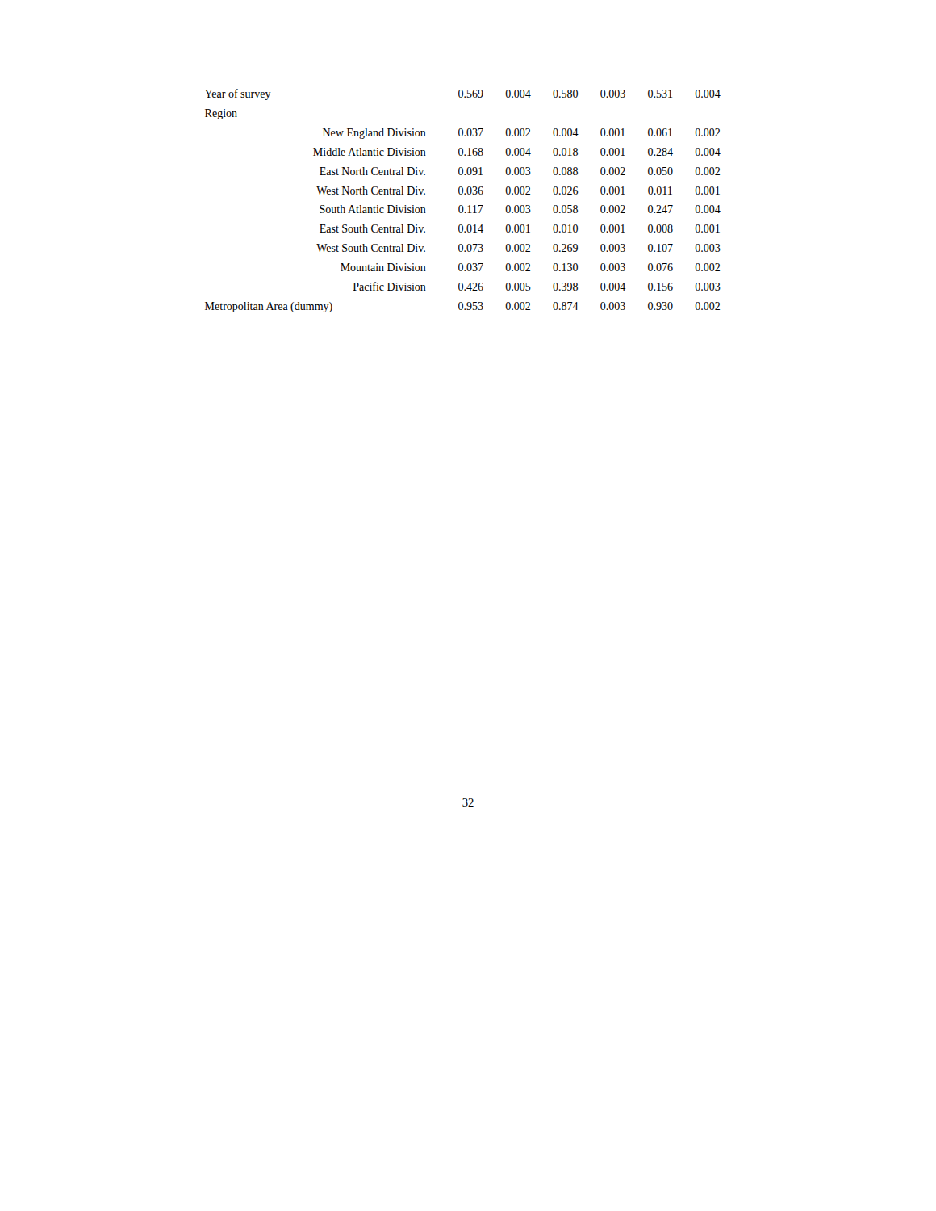| Year of survey | | 0.569 | 0.004 | 0.580 | 0.003 | 0.531 | 0.004 |
| Region | | | | | | | |
| | New England Division | | 0.037 | 0.002 | 0.004 | 0.001 | 0.061 | 0.002 |
| | Middle Atlantic Division | | 0.168 | 0.004 | 0.018 | 0.001 | 0.284 | 0.004 |
| | East North Central Div. | | 0.091 | 0.003 | 0.088 | 0.002 | 0.050 | 0.002 |
| | West North Central Div. | | 0.036 | 0.002 | 0.026 | 0.001 | 0.011 | 0.001 |
| | South Atlantic Division | | 0.117 | 0.003 | 0.058 | 0.002 | 0.247 | 0.004 |
| | East South Central Div. | | 0.014 | 0.001 | 0.010 | 0.001 | 0.008 | 0.001 |
| | West South Central Div. | | 0.073 | 0.002 | 0.269 | 0.003 | 0.107 | 0.003 |
| | Mountain Division | | 0.037 | 0.002 | 0.130 | 0.003 | 0.076 | 0.002 |
| | Pacific Division | | 0.426 | 0.005 | 0.398 | 0.004 | 0.156 | 0.003 |
| Metropolitan Area (dummy) | | 0.953 | 0.002 | 0.874 | 0.003 | 0.930 | 0.002 |
32